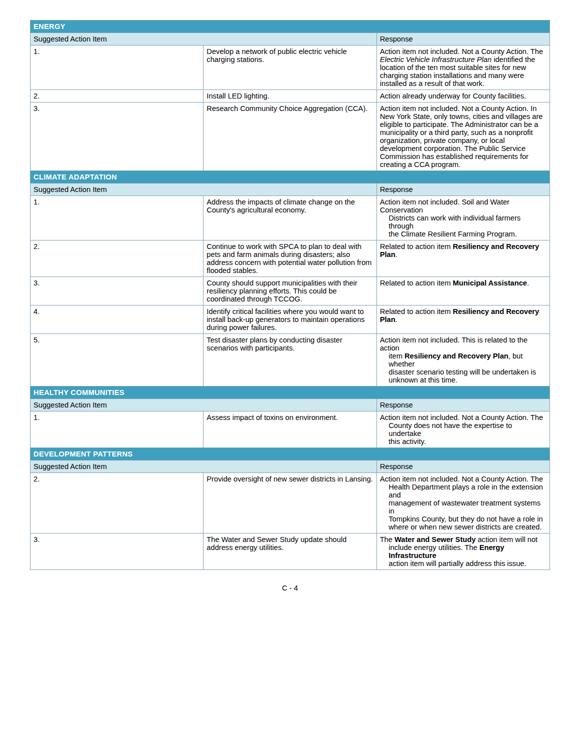| ENERGY |
| Suggested Action Item | Response |
| 1. | Develop a network of public electric vehicle charging stations. | Action item not included. Not a County Action. The Electric Vehicle Infrastructure Plan identified the location of the ten most suitable sites for new charging station installations and many were installed as a result of that work. |
| 2. | Install LED lighting. | Action already underway for County facilities. |
| 3. | Research Community Choice Aggregation (CCA). | Action item not included. Not a County Action. In New York State, only towns, cities and villages are eligible to participate. The Administrator can be a municipality or a third party, such as a nonprofit organization, private company, or local development corporation. The Public Service Commission has established requirements for creating a CCA program. |
| CLIMATE ADAPTATION |
| Suggested Action Item | Response |
| 1. | Address the impacts of climate change on the County's agricultural economy. | Action item not included. Soil and Water Conservation Districts can work with individual farmers through the Climate Resilient Farming Program. |
| 2. | Continue to work with SPCA to plan to deal with pets and farm animals during disasters; also address concern with potential water pollution from flooded stables. | Related to action item Resiliency and Recovery Plan . |
| 3. | County should support municipalities with their resiliency planning efforts. This could be coordinated through TCCOG. | Related to action item Municipal Assistance . |
| 4. | Identify critical facilities where you would want to install back-up generators to maintain operations during power failures. | Related to action item Resiliency and Recovery Plan . |
| 5. | Test disaster plans by conducting disaster scenarios with participants. | Action item not included. This is related to the action item Resiliency and Recovery Plan , but whether disaster scenario testing will be undertaken is unknown at this time. |
| HEALTHY COMMUNITIES |
| Suggested Action Item | Response |
| 1. | Assess impact of toxins on environment. | Action item not included. Not a County Action. The County does not have the expertise to undertake this activity. |
| DEVELOPMENT PATTERNS |
| Suggested Action Item | Response |
| 2. | Provide oversight of new sewer districts in Lansing. | Action item not included. Not a County Action. The Health Department plays a role in the extension and management of wastewater treatment systems in Tompkins County, but they do not have a role in where or when new sewer districts are created. |
| 3. | The Water and Sewer Study update should address energy utilities. | The Water and Sewer Study action item will not include energy utilities. The Energy Infrastructure action item will partially address this issue. |
C - 4